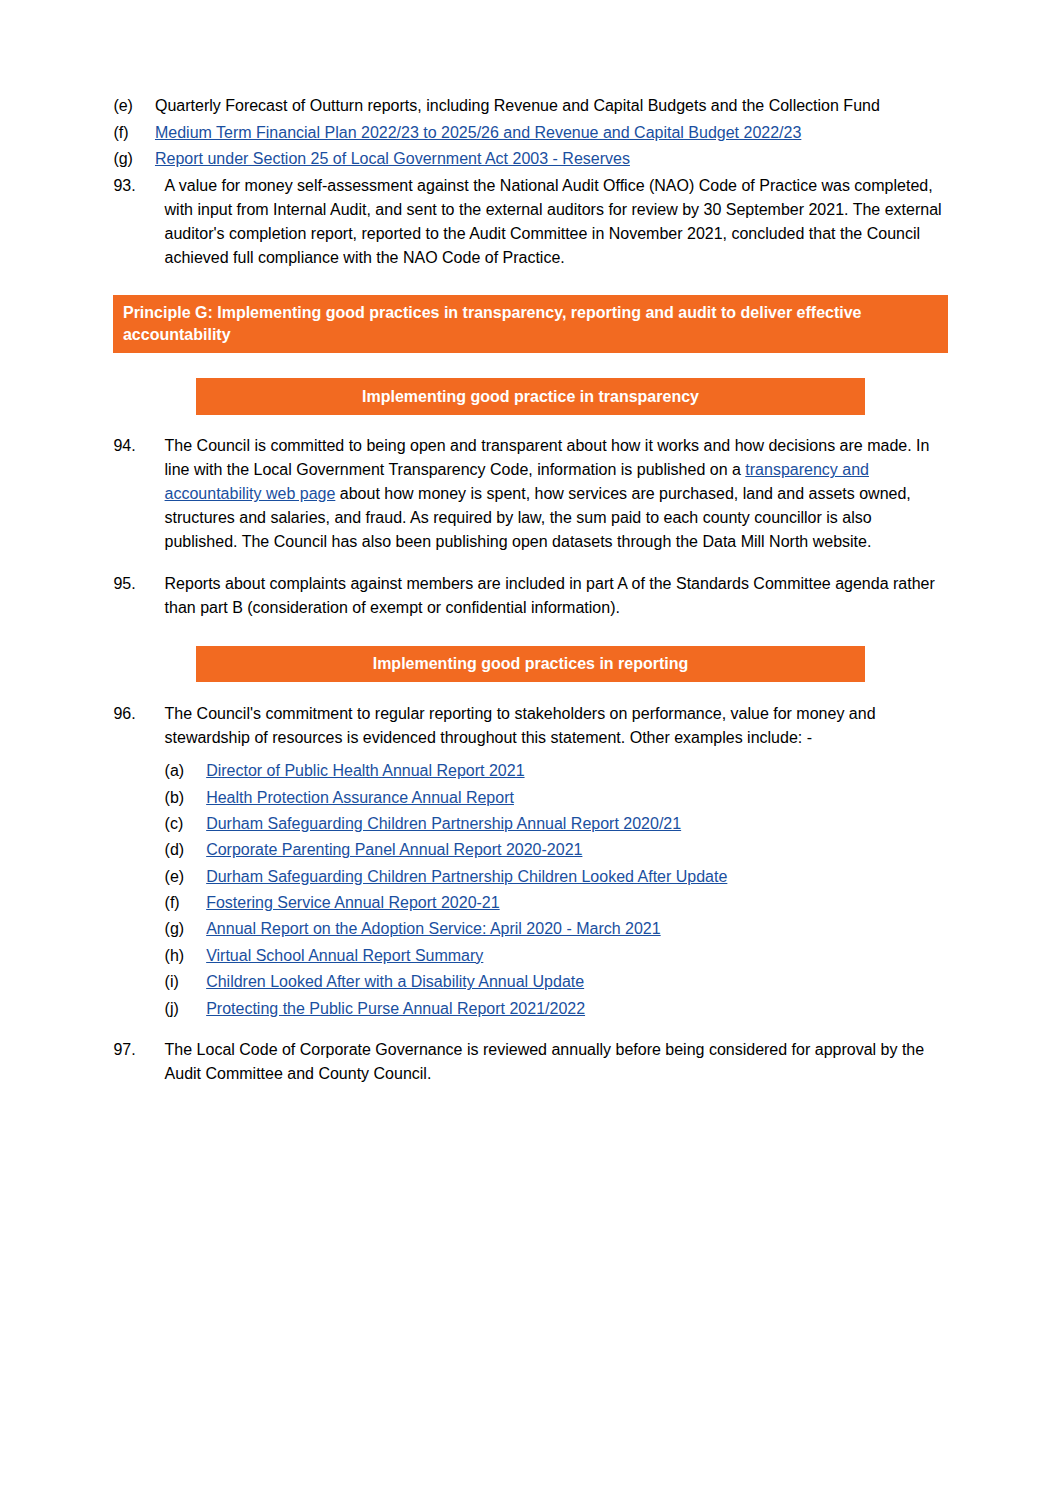(e) Quarterly Forecast of Outturn reports, including Revenue and Capital Budgets and the Collection Fund
(f) Medium Term Financial Plan 2022/23 to 2025/26 and Revenue and Capital Budget 2022/23
(g) Report under Section 25 of Local Government Act 2003 - Reserves
93. A value for money self-assessment against the National Audit Office (NAO) Code of Practice was completed, with input from Internal Audit, and sent to the external auditors for review by 30 September 2021. The external auditor's completion report, reported to the Audit Committee in November 2021, concluded that the Council achieved full compliance with the NAO Code of Practice.
Principle G: Implementing good practices in transparency, reporting and audit to deliver effective accountability
Implementing good practice in transparency
94. The Council is committed to being open and transparent about how it works and how decisions are made. In line with the Local Government Transparency Code, information is published on a transparency and accountability web page about how money is spent, how services are purchased, land and assets owned, structures and salaries, and fraud. As required by law, the sum paid to each county councillor is also published. The Council has also been publishing open datasets through the Data Mill North website.
95. Reports about complaints against members are included in part A of the Standards Committee agenda rather than part B (consideration of exempt or confidential information).
Implementing good practices in reporting
96. The Council's commitment to regular reporting to stakeholders on performance, value for money and stewardship of resources is evidenced throughout this statement. Other examples include: -
(a) Director of Public Health Annual Report 2021
(b) Health Protection Assurance Annual Report
(c) Durham Safeguarding Children Partnership Annual Report 2020/21
(d) Corporate Parenting Panel Annual Report 2020-2021
(e) Durham Safeguarding Children Partnership Children Looked After Update
(f) Fostering Service Annual Report 2020-21
(g) Annual Report on the Adoption Service: April 2020 - March 2021
(h) Virtual School Annual Report Summary
(i) Children Looked After with a Disability Annual Update
(j) Protecting the Public Purse Annual Report 2021/2022
97. The Local Code of Corporate Governance is reviewed annually before being considered for approval by the Audit Committee and County Council.